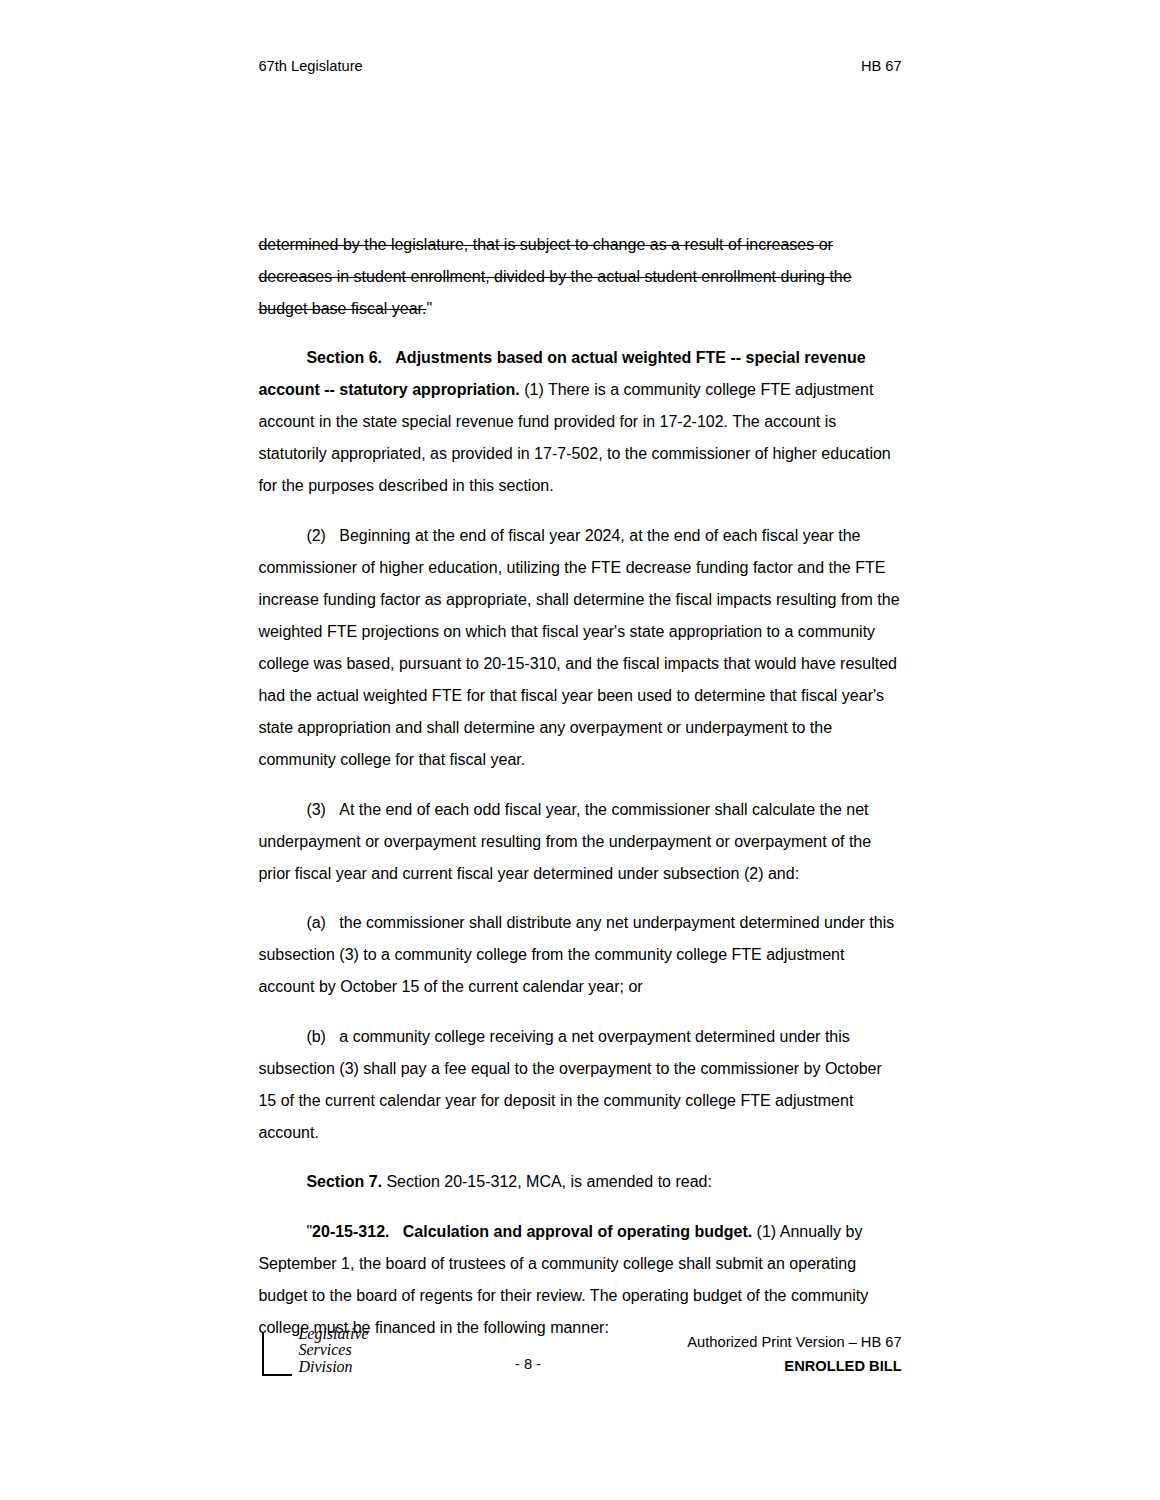67th Legislature
HB 67
determined by the legislature, that is subject to change as a result of increases or decreases in student enrollment, divided by the actual student enrollment during the budget base fiscal year."
Section 6. Adjustments based on actual weighted FTE -- special revenue account -- statutory appropriation. (1) There is a community college FTE adjustment account in the state special revenue fund provided for in 17-2-102. The account is statutorily appropriated, as provided in 17-7-502, to the commissioner of higher education for the purposes described in this section.
(2) Beginning at the end of fiscal year 2024, at the end of each fiscal year the commissioner of higher education, utilizing the FTE decrease funding factor and the FTE increase funding factor as appropriate, shall determine the fiscal impacts resulting from the weighted FTE projections on which that fiscal year's state appropriation to a community college was based, pursuant to 20-15-310, and the fiscal impacts that would have resulted had the actual weighted FTE for that fiscal year been used to determine that fiscal year's state appropriation and shall determine any overpayment or underpayment to the community college for that fiscal year.
(3) At the end of each odd fiscal year, the commissioner shall calculate the net underpayment or overpayment resulting from the underpayment or overpayment of the prior fiscal year and current fiscal year determined under subsection (2) and:
(a) the commissioner shall distribute any net underpayment determined under this subsection (3) to a community college from the community college FTE adjustment account by October 15 of the current calendar year; or
(b) a community college receiving a net overpayment determined under this subsection (3) shall pay a fee equal to the overpayment to the commissioner by October 15 of the current calendar year for deposit in the community college FTE adjustment account.
Section 7. Section 20-15-312, MCA, is amended to read:
"20-15-312. Calculation and approval of operating budget. (1) Annually by September 1, the board of trustees of a community college shall submit an operating budget to the board of regents for their review. The operating budget of the community college must be financed in the following manner:
Legislative
Services
Division
- 8 -
Authorized Print Version – HB 67
ENROLLED BILL